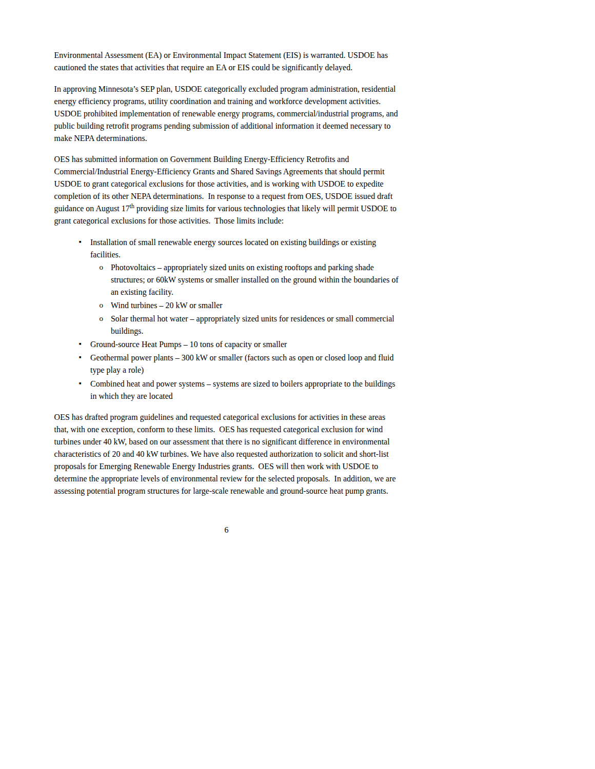Environmental Assessment (EA) or Environmental Impact Statement (EIS) is warranted. USDOE has cautioned the states that activities that require an EA or EIS could be significantly delayed.
In approving Minnesota’s SEP plan, USDOE categorically excluded program administration, residential energy efficiency programs, utility coordination and training and workforce development activities. USDOE prohibited implementation of renewable energy programs, commercial/industrial programs, and public building retrofit programs pending submission of additional information it deemed necessary to make NEPA determinations.
OES has submitted information on Government Building Energy-Efficiency Retrofits and Commercial/Industrial Energy-Efficiency Grants and Shared Savings Agreements that should permit USDOE to grant categorical exclusions for those activities, and is working with USDOE to expedite completion of its other NEPA determinations. In response to a request from OES, USDOE issued draft guidance on August 17th providing size limits for various technologies that likely will permit USDOE to grant categorical exclusions for those activities. Those limits include:
Installation of small renewable energy sources located on existing buildings or existing facilities.
Photovoltaics – appropriately sized units on existing rooftops and parking shade structures; or 60kW systems or smaller installed on the ground within the boundaries of an existing facility.
Wind turbines – 20 kW or smaller
Solar thermal hot water – appropriately sized units for residences or small commercial buildings.
Ground-source Heat Pumps – 10 tons of capacity or smaller
Geothermal power plants – 300 kW or smaller (factors such as open or closed loop and fluid type play a role)
Combined heat and power systems – systems are sized to boilers appropriate to the buildings in which they are located
OES has drafted program guidelines and requested categorical exclusions for activities in these areas that, with one exception, conform to these limits. OES has requested categorical exclusion for wind turbines under 40 kW, based on our assessment that there is no significant difference in environmental characteristics of 20 and 40 kW turbines. We have also requested authorization to solicit and short-list proposals for Emerging Renewable Energy Industries grants. OES will then work with USDOE to determine the appropriate levels of environmental review for the selected proposals. In addition, we are assessing potential program structures for large-scale renewable and ground-source heat pump grants.
6